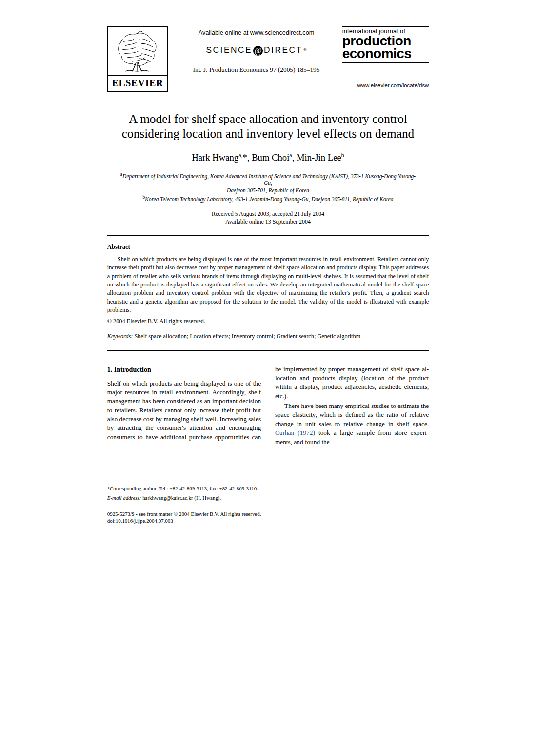ELSEVIER
Available online at www.sciencedirect.com
SCIENCE@DIRECT®
Int. J. Production Economics 97 (2005) 185–195
international journal of
production
economics
www.elsevier.com/locate/dsw
A model for shelf space allocation and inventory control
considering location and inventory level effects on demand
Hark Hwanga,*, Bum Choia, Min-Jin Leeb
aDepartment of Industrial Engineering, Korea Advanced Institute of Science and Technology (KAIST), 373-1 Kusong-Dong Yusong-Gu,
Daejeon 305-701, Republic of Korea
bKorea Telecom Technology Laboratory, 463-1 Jeonmin-Dong Yusong-Gu, Daejeon 305-811, Republic of Korea
Received 5 August 2003; accepted 21 July 2004
Available online 13 September 2004
Abstract
Shelf on which products are being displayed is one of the most important resources in retail environment. Retailers cannot only increase their profit but also decrease cost by proper management of shelf space allocation and products display. This paper addresses a problem of retailer who sells various brands of items through displaying on multi-level shelves. It is assumed that the level of shelf on which the product is displayed has a significant effect on sales. We develop an integrated mathematical model for the shelf space allocation problem and inventory-control problem with the objective of maximizing the retailer's profit. Then, a gradient search heuristic and a genetic algorithm are proposed for the solution to the model. The validity of the model is illustrated with example problems.
© 2004 Elsevier B.V. All rights reserved.
Keywords: Shelf space allocation; Location effects; Inventory control; Gradient search; Genetic algorithm
1. Introduction
Shelf on which products are being displayed is one of the major resources in retail environment. Accordingly, shelf management has been considered as an important decision to retailers. Retailers cannot only increase their profit but also decrease cost by managing shelf well. Increasing sales by attracting the consumer's attention and encouraging consumers to have additional purchase opportunities can be implemented by proper management of shelf space allocation and products display (location of the product within a display, product adjacencies, aesthetic elements, etc.).
There have been many empirical studies to estimate the space elasticity, which is defined as the ratio of relative change in unit sales to relative change in shelf space. Curhan (1972) took a large sample from store experiments, and found the
*Corresponding author. Tel.: +82-42-869-3113, fax: +82-42-869-3110.
E-mail address: harkhwang@kaist.ac.kr (H. Hwang).
0925-5273/$ - see front matter © 2004 Elsevier B.V. All rights reserved.
doi:10.1016/j.ijpe.2004.07.003